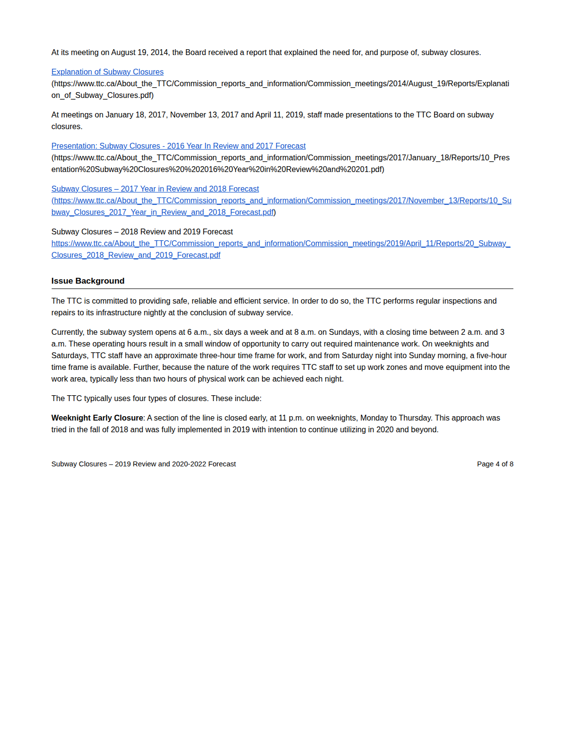At its meeting on August 19, 2014, the Board received a report that explained the need for, and purpose of, subway closures.
Explanation of Subway Closures
(https://www.ttc.ca/About_the_TTC/Commission_reports_and_information/Commission_meetings/2014/August_19/Reports/Explanation_of_Subway_Closures.pdf)
At meetings on January 18, 2017, November 13, 2017 and April 11, 2019, staff made presentations to the TTC Board on subway closures.
Presentation: Subway Closures - 2016 Year In Review and 2017 Forecast
(https://www.ttc.ca/About_the_TTC/Commission_reports_and_information/Commission_meetings/2017/January_18/Reports/10_Presentation%20Subway%20Closures%20%202016%20Year%20in%20Review%20and%20201.pdf)
Subway Closures – 2017 Year in Review and 2018 Forecast
(https://www.ttc.ca/About_the_TTC/Commission_reports_and_information/Commission_meetings/2017/November_13/Reports/10_Subway_Closures_2017_Year_in_Review_and_2018_Forecast.pdf)
Subway Closures – 2018 Review and 2019 Forecast
https://www.ttc.ca/About_the_TTC/Commission_reports_and_information/Commission_meetings/2019/April_11/Reports/20_Subway_Closures_2018_Review_and_2019_Forecast.pdf
Issue Background
The TTC is committed to providing safe, reliable and efficient service. In order to do so, the TTC performs regular inspections and repairs to its infrastructure nightly at the conclusion of subway service.
Currently, the subway system opens at 6 a.m., six days a week and at 8 a.m. on Sundays, with a closing time between 2 a.m. and 3 a.m. These operating hours result in a small window of opportunity to carry out required maintenance work. On weeknights and Saturdays, TTC staff have an approximate three-hour time frame for work, and from Saturday night into Sunday morning, a five-hour time frame is available. Further, because the nature of the work requires TTC staff to set up work zones and move equipment into the work area, typically less than two hours of physical work can be achieved each night.
The TTC typically uses four types of closures. These include:
Weeknight Early Closure: A section of the line is closed early, at 11 p.m. on weeknights, Monday to Thursday. This approach was tried in the fall of 2018 and was fully implemented in 2019 with intention to continue utilizing in 2020 and beyond.
Subway Closures – 2019 Review and 2020-2022 Forecast Page 4 of 8